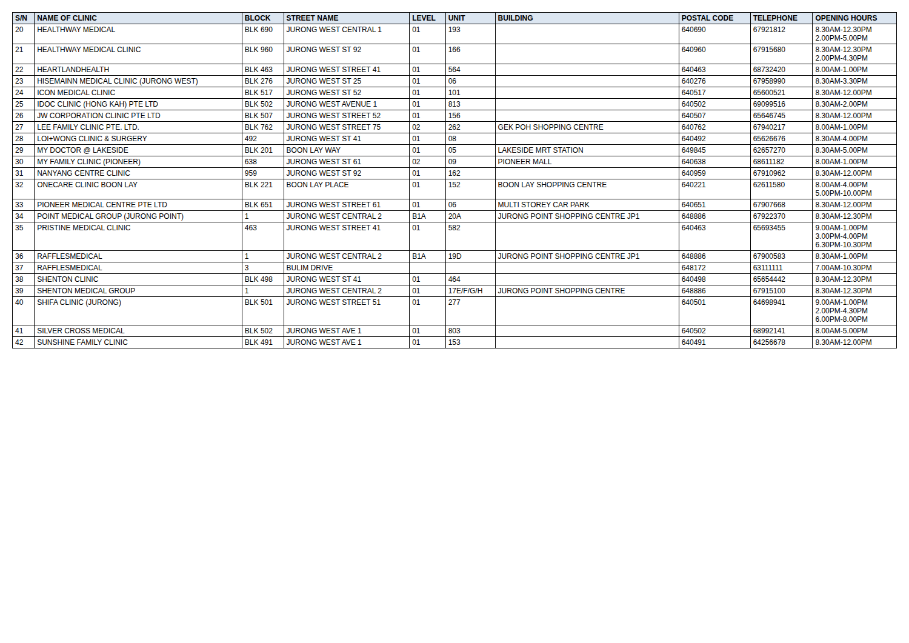| S/N | NAME OF CLINIC | BLOCK | STREET NAME | LEVEL | UNIT | BUILDING | POSTAL CODE | TELEPHONE | OPENING HOURS |
| --- | --- | --- | --- | --- | --- | --- | --- | --- | --- |
| 20 | HEALTHWAY MEDICAL | BLK 690 | JURONG WEST CENTRAL 1 | 01 | 193 | | 640690 | 67921812 | 8.30AM-12.30PM 2.00PM-5.00PM |
| 21 | HEALTHWAY MEDICAL CLINIC | BLK 960 | JURONG WEST ST 92 | 01 | 166 | | 640960 | 67915680 | 8.30AM-12.30PM 2.00PM-4.30PM |
| 22 | HEARTLANDHEALTH | BLK 463 | JURONG WEST STREET 41 | 01 | 564 | | 640463 | 68732420 | 8.00AM-1.00PM |
| 23 | HISEMAINN MEDICAL CLINIC (JURONG WEST) | BLK 276 | JURONG WEST ST 25 | 01 | 06 | | 640276 | 67958990 | 8.30AM-3.30PM |
| 24 | ICON MEDICAL CLINIC | BLK 517 | JURONG WEST ST 52 | 01 | 101 | | 640517 | 65600521 | 8.30AM-12.00PM |
| 25 | IDOC CLINIC (HONG KAH) PTE LTD | BLK 502 | JURONG WEST AVENUE 1 | 01 | 813 | | 640502 | 69099516 | 8.30AM-2.00PM |
| 26 | JW CORPORATION CLINIC PTE LTD | BLK 507 | JURONG WEST STREET 52 | 01 | 156 | | 640507 | 65646745 | 8.30AM-12.00PM |
| 27 | LEE FAMILY CLINIC PTE. LTD. | BLK 762 | JURONG WEST STREET 75 | 02 | 262 | GEK POH SHOPPING CENTRE | 640762 | 67940217 | 8.00AM-1.00PM |
| 28 | LOI+WONG CLINIC & SURGERY | 492 | JURONG WEST ST 41 | 01 | 08 | | 640492 | 65626676 | 8.30AM-4.00PM |
| 29 | MY DOCTOR @ LAKESIDE | BLK 201 | BOON LAY WAY | 01 | 05 | LAKESIDE MRT STATION | 649845 | 62657270 | 8.30AM-5.00PM |
| 30 | MY FAMILY CLINIC (PIONEER) | 638 | JURONG WEST ST 61 | 02 | 09 | PIONEER MALL | 640638 | 68611182 | 8.00AM-1.00PM |
| 31 | NANYANG CENTRE CLINIC | 959 | JURONG WEST ST 92 | 01 | 162 | | 640959 | 67910962 | 8.30AM-12.00PM |
| 32 | ONECARE CLINIC BOON LAY | BLK 221 | BOON LAY PLACE | 01 | 152 | BOON LAY SHOPPING CENTRE | 640221 | 62611580 | 8.00AM-4.00PM 5.00PM-10.00PM |
| 33 | PIONEER MEDICAL CENTRE PTE LTD | BLK 651 | JURONG WEST STREET 61 | 01 | 06 | MULTI STOREY CAR PARK | 640651 | 67907668 | 8.30AM-12.00PM |
| 34 | POINT MEDICAL GROUP (JURONG POINT) | 1 | JURONG WEST CENTRAL 2 | B1A | 20A | JURONG POINT SHOPPING CENTRE JP1 | 648886 | 67922370 | 8.30AM-12.30PM |
| 35 | PRISTINE MEDICAL CLINIC | 463 | JURONG WEST STREET 41 | 01 | 582 | | 640463 | 65693455 | 9.00AM-1.00PM 3.00PM-4.00PM 6.30PM-10.30PM |
| 36 | RAFFLESMEDICAL | 1 | JURONG WEST CENTRAL 2 | B1A | 19D | JURONG POINT SHOPPING CENTRE JP1 | 648886 | 67900583 | 8.30AM-1.00PM |
| 37 | RAFFLESMEDICAL | 3 | BULIM DRIVE | | | | 648172 | 63111111 | 7.00AM-10.30PM |
| 38 | SHENTON CLINIC | BLK 498 | JURONG WEST ST 41 | 01 | 464 | | 640498 | 65654442 | 8.30AM-12.30PM |
| 39 | SHENTON MEDICAL GROUP | 1 | JURONG WEST CENTRAL 2 | 01 | 17E/F/G/H | JURONG POINT SHOPPING CENTRE | 648886 | 67915100 | 8.30AM-12.30PM |
| 40 | SHIFA CLINIC (JURONG) | BLK 501 | JURONG WEST STREET 51 | 01 | 277 | | 640501 | 64698941 | 9.00AM-1.00PM 2.00PM-4.30PM 6.00PM-8.00PM |
| 41 | SILVER CROSS MEDICAL | BLK 502 | JURONG WEST AVE 1 | 01 | 803 | | 640502 | 68992141 | 8.00AM-5.00PM |
| 42 | SUNSHINE FAMILY CLINIC | BLK 491 | JURONG WEST AVE 1 | 01 | 153 | | 640491 | 64256678 | 8.30AM-12.00PM |